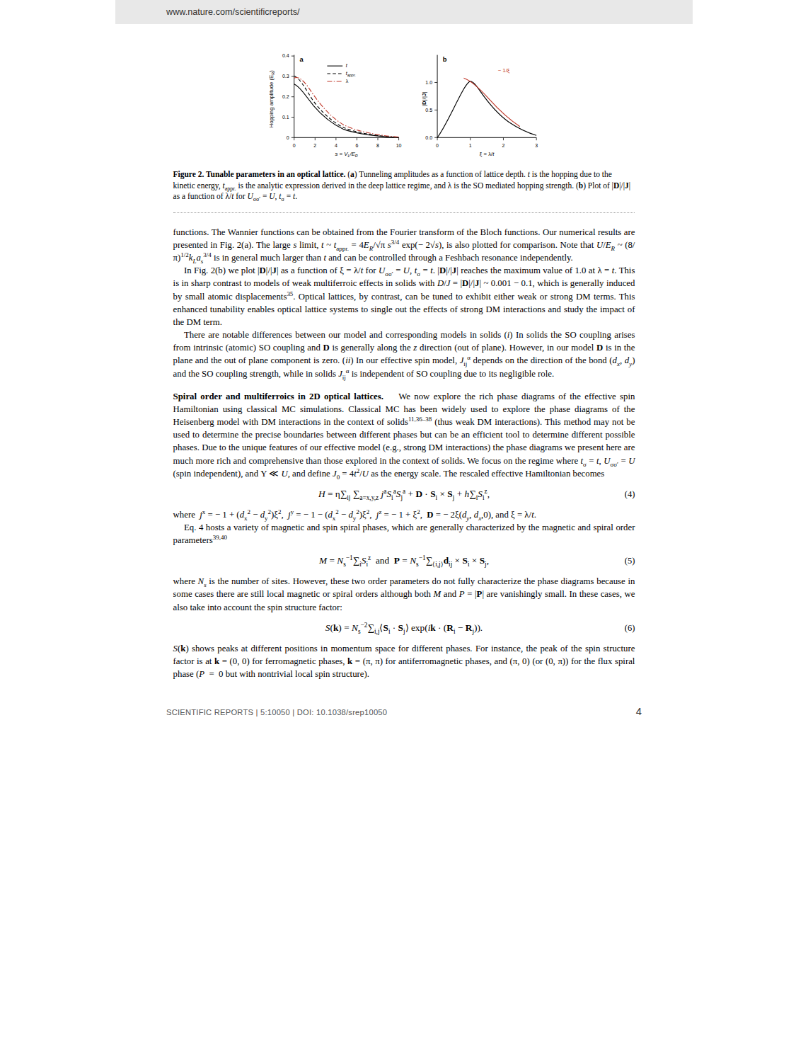www.nature.com/scientificreports/
0 0.1 0.2 0.3 0.4 0 2 4 6 8 10 s = VL/ER Hopping amplitude (ER) a t tappr. λ 0.0 0.5 1.0 0 1 2 3 ξ = λ/t |D|/|J| b ~ 1/ξ
Figure 2. Tunable parameters in an optical lattice. (a) Tunneling amplitudes as a function of lattice depth. t is the hopping due to the kinetic energy, tappr. is the analytic expression derived in the deep lattice regime, and λ is the SO mediated hopping strength. (b) Plot of |D|/|J| as a function of λ/t for Uσσ′ = U, tσ = t.
functions. The Wannier functions can be obtained from the Fourier transform of the Bloch functions. Our numerical results are presented in Fig. 2(a). The large s limit, t ~ tappr. = 4ER/√π s3/4 exp(− 2√s), is also plotted for comparison. Note that U/ER ~ (8/π)1/2kLas3/4 is in general much larger than t and can be controlled through a Feshbach resonance independently.
In Fig. 2(b) we plot |D|/|J| as a function of ξ = λ/t for Uσσ′ = U, tσ = t. |D|/|J| reaches the maximum value of 1.0 at λ = t. This is in sharp contrast to models of weak multiferroic effects in solids with D/J = |D|/|J| ~ 0.001 − 0.1, which is generally induced by small atomic displacements35. Optical lattices, by contrast, can be tuned to exhibit either weak or strong DM terms. This enhanced tunability enables optical lattice systems to single out the effects of strong DM interactions and study the impact of the DM term.
There are notable differences between our model and corresponding models in solids (i) In solids the SO coupling arises from intrinsic (atomic) SO coupling and D is generally along the z direction (out of plane). However, in our model D is in the plane and the out of plane component is zero. (ii) In our effective spin model, Jijα depends on the direction of the bond (dx, dy) and the SO coupling strength, while in solids Jijα is independent of SO coupling due to its negligible role.
Spiral order and multiferroics in 2D optical lattices. We now explore the rich phase diagrams of the effective spin Hamiltonian using classical MC simulations. Classical MC has been widely used to explore the phase diagrams of the Heisenberg model with DM interactions in the context of solids11,36–38 (thus weak DM interactions). This method may not be used to determine the precise boundaries between different phases but can be an efficient tool to determine different possible phases. Due to the unique features of our effective model (e.g., strong DM interactions) the phase diagrams we present here are much more rich and comprehensive than those explored in the context of solids. We focus on the regime where tσ = t, Uσσ′ = U (spin independent), and Υ ≪ U, and define J0 = 4t2/U as the energy scale. The rescaled effective Hamiltonian becomes
H = η∑ij ∑a=x,y,z jaSiaSja + D · Si × Sj + h∑iSiz, (4)
where jx = − 1 + (dx2 − dy2)ξ2, jy = − 1 − (dx2 − dy2)ξ2, jz = − 1 + ξ2, D = − 2ξ(dy, dx,0), and ξ = λ/t.
Eq. 4 hosts a variety of magnetic and spin spiral phases, which are generally characterized by the magnetic and spiral order parameters39,40
M = Ns−1∑iSiz and P = Ns−1∑⟨i,j⟩dij × Si × Sj, (5)
where Ns is the number of sites. However, these two order parameters do not fully characterize the phase diagrams because in some cases there are still local magnetic or spiral orders although both M and P = |P| are vanishingly small. In these cases, we also take into account the spin structure factor:
S(k) = Ns−2∑i,j⟨Si · Sj⟩ exp(ik · (Ri − Rj)). (6)
S(k) shows peaks at different positions in momentum space for different phases. For instance, the peak of the spin structure factor is at k = (0, 0) for ferromagnetic phases, k = (π, π) for antiferromagnetic phases, and (π, 0) (or (0, π)) for the flux spiral phase (P = 0 but with nontrivial local spin structure).
SCIENTIFIC REPORTS | 5:10050 | DOI: 10.1038/srep10050
4